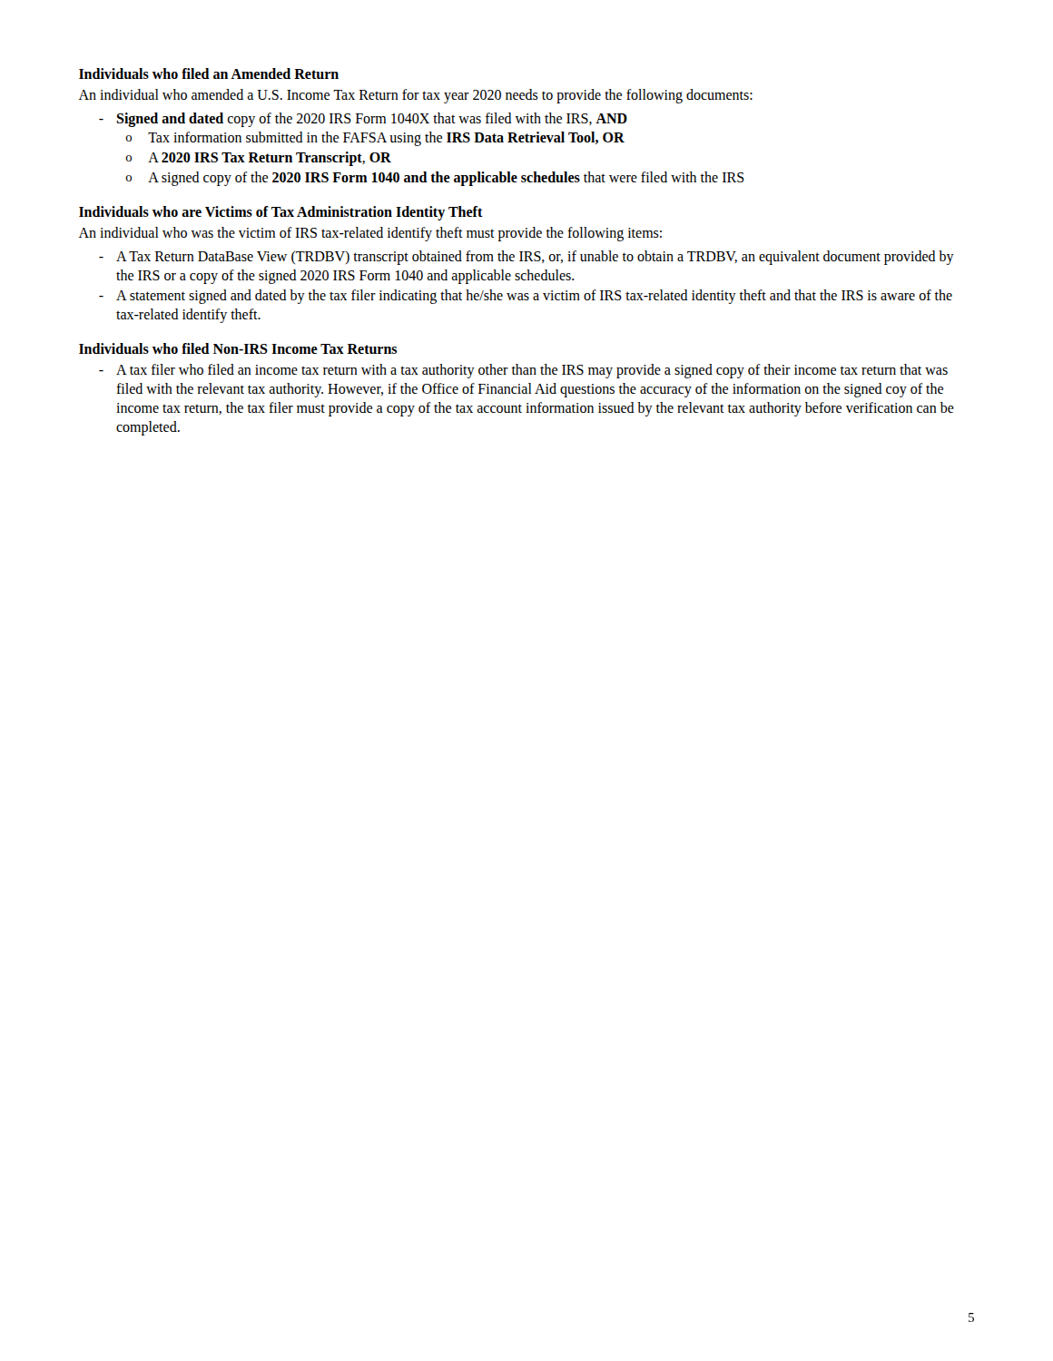Individuals who filed an Amended Return
An individual who amended a U.S. Income Tax Return for tax year 2020 needs to provide the following documents:
Signed and dated copy of the 2020 IRS Form 1040X that was filed with the IRS, AND
Tax information submitted in the FAFSA using the IRS Data Retrieval Tool, OR
A 2020 IRS Tax Return Transcript, OR
A signed copy of the 2020 IRS Form 1040 and the applicable schedules that were filed with the IRS
Individuals who are Victims of Tax Administration Identity Theft
An individual who was the victim of IRS tax-related identify theft must provide the following items:
A Tax Return DataBase View (TRDBV) transcript obtained from the IRS, or, if unable to obtain a TRDBV, an equivalent document provided by the IRS or a copy of the signed 2020 IRS Form 1040 and applicable schedules.
A statement signed and dated by the tax filer indicating that he/she was a victim of IRS tax-related identity theft and that the IRS is aware of the tax-related identify theft.
Individuals who filed Non-IRS Income Tax Returns
A tax filer who filed an income tax return with a tax authority other than the IRS may provide a signed copy of their income tax return that was filed with the relevant tax authority. However, if the Office of Financial Aid questions the accuracy of the information on the signed coy of the income tax return, the tax filer must provide a copy of the tax account information issued by the relevant tax authority before verification can be completed.
5